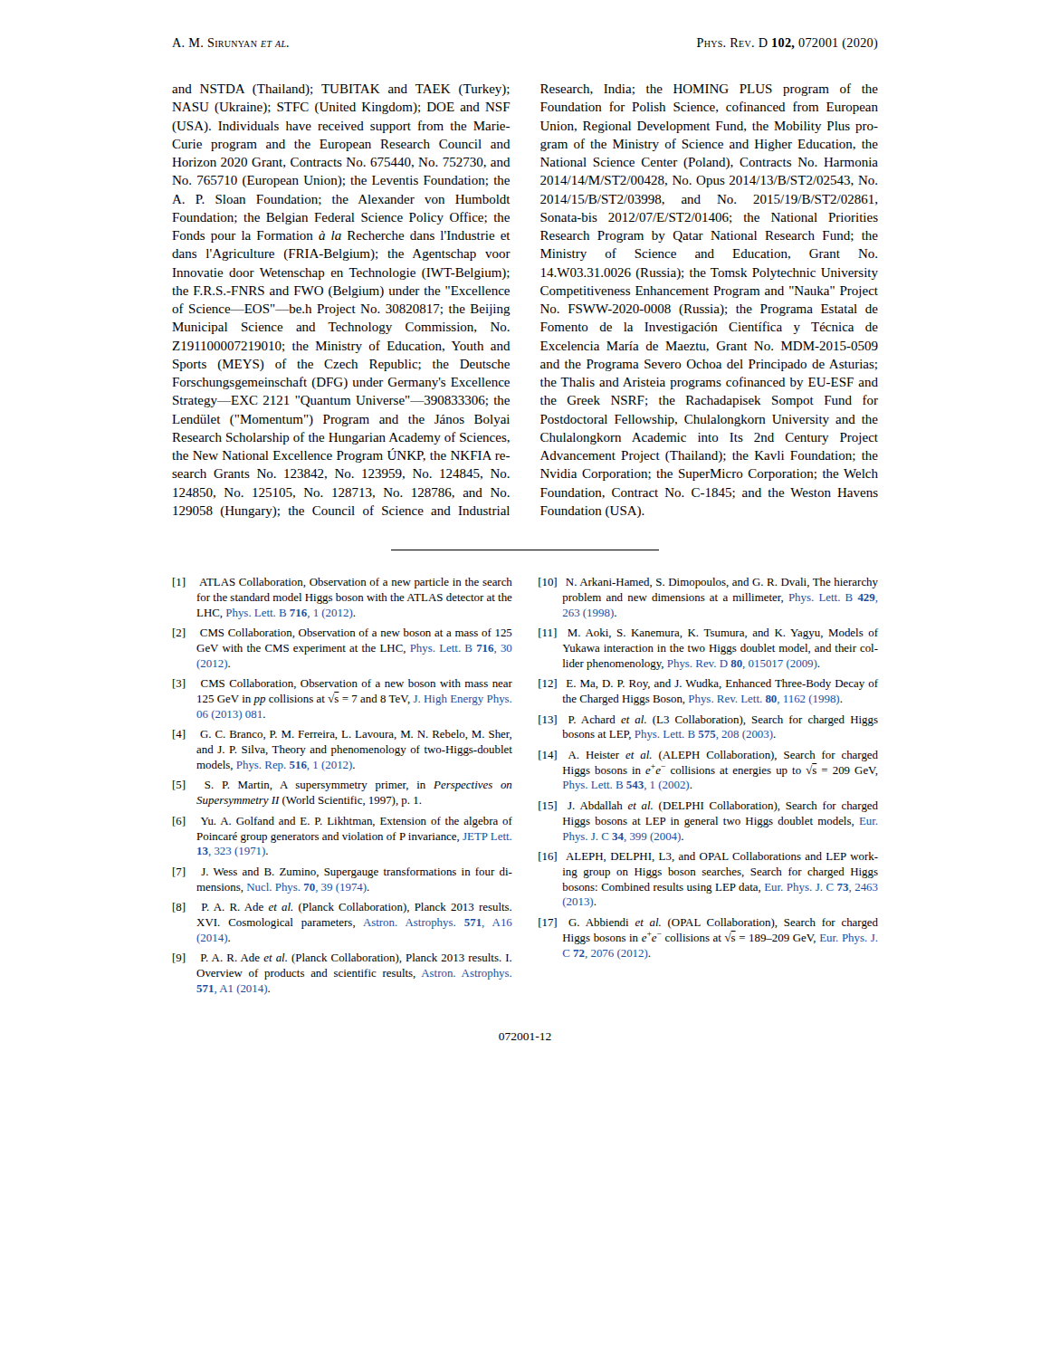A. M. Sirunyan et al.
Phys. Rev. D 102, 072001 (2020)
and NSTDA (Thailand); TUBITAK and TAEK (Turkey); NASU (Ukraine); STFC (United Kingdom); DOE and NSF (USA). Individuals have received support from the Marie-Curie program and the European Research Council and Horizon 2020 Grant, Contracts No. 675440, No. 752730, and No. 765710 (European Union); the Leventis Foundation; the A. P. Sloan Foundation; the Alexander von Humboldt Foundation; the Belgian Federal Science Policy Office; the Fonds pour la Formation à la Recherche dans l'Industrie et dans l'Agriculture (FRIA-Belgium); the Agentschap voor Innovatie door Wetenschap en Technologie (IWT-Belgium); the F.R.S.-FNRS and FWO (Belgium) under the "Excellence of Science—EOS"—be.h Project No. 30820817; the Beijing Municipal Science and Technology Commission, No. Z191100007219010; the Ministry of Education, Youth and Sports (MEYS) of the Czech Republic; the Deutsche Forschungsgemeinschaft (DFG) under Germany's Excellence Strategy—EXC 2121 "Quantum Universe"—390833306; the Lendület ("Momentum") Program and the János Bolyai Research Scholarship of the Hungarian Academy of Sciences, the New National Excellence Program ÚNKP, the NKFIA research Grants No. 123842, No. 123959, No. 124845, No. 124850, No. 125105, No. 128713, No. 128786, and No. 129058 (Hungary); the Council of Science and Industrial Research, India; the HOMING PLUS program of the Foundation for Polish Science, cofinanced from European Union, Regional Development Fund, the Mobility Plus program of the Ministry of Science and Higher Education, the National Science Center (Poland), Contracts No. Harmonia 2014/14/M/ST2/00428, No. Opus 2014/13/B/ST2/02543, No. 2014/15/B/ST2/03998, and No. 2015/19/B/ST2/02861, Sonata-bis 2012/07/E/ST2/01406; the National Priorities Research Program by Qatar National Research Fund; the Ministry of Science and Education, Grant No. 14.W03.31.0026 (Russia); the Tomsk Polytechnic University Competitiveness Enhancement Program and "Nauka" Project No. FSWW-2020-0008 (Russia); the Programa Estatal de Fomento de la Investigación Científica y Técnica de Excelencia María de Maeztu, Grant No. MDM-2015-0509 and the Programa Severo Ochoa del Principado de Asturias; the Thalis and Aristeia programs cofinanced by EU-ESF and the Greek NSRF; the Rachadapisek Sompot Fund for Postdoctoral Fellowship, Chulalongkorn University and the Chulalongkorn Academic into Its 2nd Century Project Advancement Project (Thailand); the Kavli Foundation; the Nvidia Corporation; the SuperMicro Corporation; the Welch Foundation, Contract No. C-1845; and the Weston Havens Foundation (USA).
[1] ATLAS Collaboration, Observation of a new particle in the search for the standard model Higgs boson with the ATLAS detector at the LHC, Phys. Lett. B 716, 1 (2012).
[2] CMS Collaboration, Observation of a new boson at a mass of 125 GeV with the CMS experiment at the LHC, Phys. Lett. B 716, 30 (2012).
[3] CMS Collaboration, Observation of a new boson with mass near 125 GeV in pp collisions at √s = 7 and 8 TeV, J. High Energy Phys. 06 (2013) 081.
[4] G. C. Branco, P. M. Ferreira, L. Lavoura, M. N. Rebelo, M. Sher, and J. P. Silva, Theory and phenomenology of two-Higgs-doublet models, Phys. Rep. 516, 1 (2012).
[5] S. P. Martin, A supersymmetry primer, in Perspectives on Supersymmetry II (World Scientific, 1997), p. 1.
[6] Yu. A. Golfand and E. P. Likhtman, Extension of the algebra of Poincaré group generators and violation of P invariance, JETP Lett. 13, 323 (1971).
[7] J. Wess and B. Zumino, Supergauge transformations in four dimensions, Nucl. Phys. 70, 39 (1974).
[8] P. A. R. Ade et al. (Planck Collaboration), Planck 2013 results. XVI. Cosmological parameters, Astron. Astrophys. 571, A16 (2014).
[9] P. A. R. Ade et al. (Planck Collaboration), Planck 2013 results. I. Overview of products and scientific results, Astron. Astrophys. 571, A1 (2014).
[10] N. Arkani-Hamed, S. Dimopoulos, and G. R. Dvali, The hierarchy problem and new dimensions at a millimeter, Phys. Lett. B 429, 263 (1998).
[11] M. Aoki, S. Kanemura, K. Tsumura, and K. Yagyu, Models of Yukawa interaction in the two Higgs doublet model, and their collider phenomenology, Phys. Rev. D 80, 015017 (2009).
[12] E. Ma, D. P. Roy, and J. Wudka, Enhanced Three-Body Decay of the Charged Higgs Boson, Phys. Rev. Lett. 80, 1162 (1998).
[13] P. Achard et al. (L3 Collaboration), Search for charged Higgs bosons at LEP, Phys. Lett. B 575, 208 (2003).
[14] A. Heister et al. (ALEPH Collaboration), Search for charged Higgs bosons in e+e− collisions at energies up to √s = 209 GeV, Phys. Lett. B 543, 1 (2002).
[15] J. Abdallah et al. (DELPHI Collaboration), Search for charged Higgs bosons at LEP in general two Higgs doublet models, Eur. Phys. J. C 34, 399 (2004).
[16] ALEPH, DELPHI, L3, and OPAL Collaborations and LEP working group on Higgs boson searches, Search for charged Higgs bosons: Combined results using LEP data, Eur. Phys. J. C 73, 2463 (2013).
[17] G. Abbiendi et al. (OPAL Collaboration), Search for charged Higgs bosons in e+e− collisions at √s = 189–209 GeV, Eur. Phys. J. C 72, 2076 (2012).
072001-12